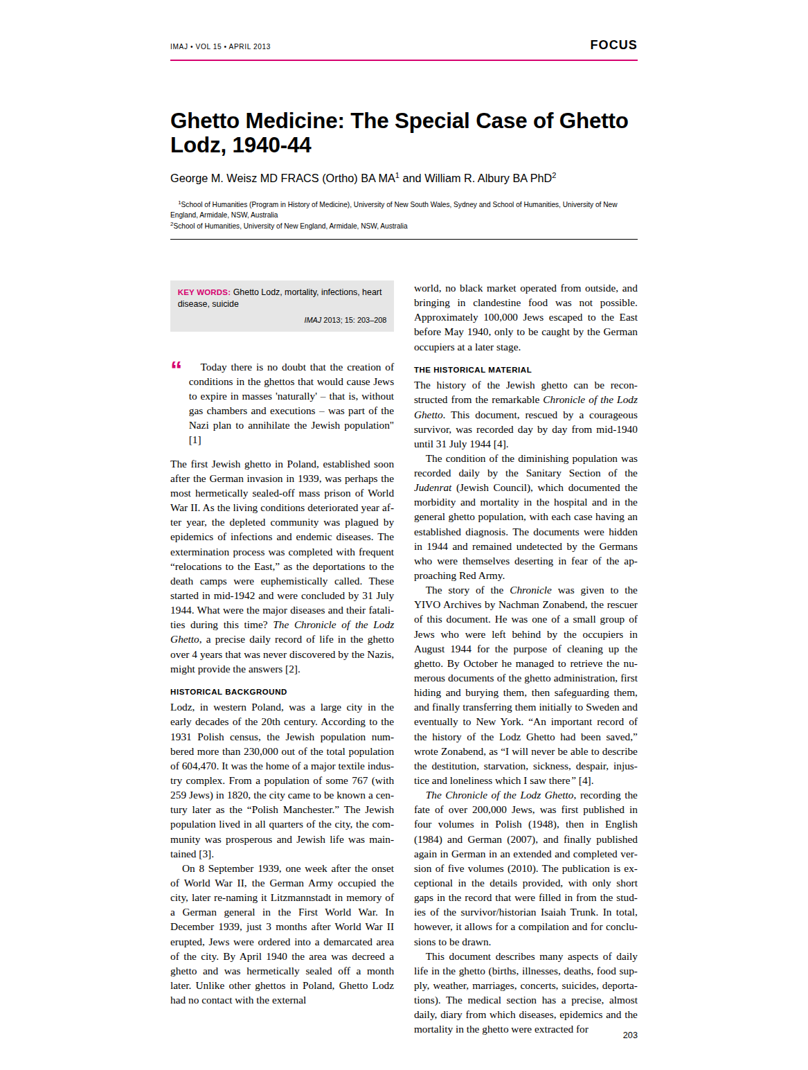IMAJ • VOL 15 • april 2013
FOCUS
Ghetto Medicine: The Special Case of Ghetto Lodz, 1940-44
George M. Weisz MD FRACS (Ortho) BA MA1 and William R. Albury BA PhD2
1School of Humanities (Program in History of Medicine), University of New South Wales, Sydney and School of Humanities, University of New England, Armidale, NSW, Australia
2School of Humanities, University of New England, Armidale, NSW, Australia
Key words: Ghetto Lodz, mortality, infections, heart disease, suicide IMAJ 2013; 15: 203–208
“
Today there is no doubt that the creation of conditions in the ghettos that would cause Jews to expire in masses 'naturally' – that is, without gas chambers and executions – was part of the Nazi plan to annihilate the Jewish population" [1]
The first Jewish ghetto in Poland, established soon after the German invasion in 1939, was perhaps the most hermetically sealed-off mass prison of World War II. As the living conditions deteriorated year after year, the depleted community was plagued by epidemics of infections and endemic diseases. The extermination process was completed with frequent “relocations to the East,” as the deportations to the death camps were euphemistically called. These started in mid-1942 and were concluded by 31 July 1944. What were the major diseases and their fatalities during this time? The Chronicle of the Lodz Ghetto, a precise daily record of life in the ghetto over 4 years that was never discovered by the Nazis, might provide the answers [2].
Historical background
Lodz, in western Poland, was a large city in the early decades of the 20th century. According to the 1931 Polish census, the Jewish population numbered more than 230,000 out of the total population of 604,470. It was the home of a major textile industry complex. From a population of some 767 (with 259 Jews) in 1820, the city came to be known a century later as the “Polish Manchester.” The Jewish population lived in all quarters of the city, the community was prosperous and Jewish life was maintained [3].
On 8 September 1939, one week after the onset of World War II, the German Army occupied the city, later re-naming it Litzmannstadt in memory of a German general in the First World War. In December 1939, just 3 months after World War II erupted, Jews were ordered into a demarcated area of the city. By April 1940 the area was decreed a ghetto and was hermetically sealed off a month later. Unlike other ghettos in Poland, Ghetto Lodz had no contact with the external
world, no black market operated from outside, and bringing in clandestine food was not possible. Approximately 100,000 Jews escaped to the East before May 1940, only to be caught by the German occupiers at a later stage.
The historical material
The history of the Jewish ghetto can be reconstructed from the remarkable Chronicle of the Lodz Ghetto. This document, rescued by a courageous survivor, was recorded day by day from mid-1940 until 31 July 1944 [4].
The condition of the diminishing population was recorded daily by the Sanitary Section of the Judenrat (Jewish Council), which documented the morbidity and mortality in the hospital and in the general ghetto population, with each case having an established diagnosis. The documents were hidden in 1944 and remained undetected by the Germans who were themselves deserting in fear of the approaching Red Army.
The story of the Chronicle was given to the YIVO Archives by Nachman Zonabend, the rescuer of this document. He was one of a small group of Jews who were left behind by the occupiers in August 1944 for the purpose of cleaning up the ghetto. By October he managed to retrieve the numerous documents of the ghetto administration, first hiding and burying them, then safeguarding them, and finally transferring them initially to Sweden and eventually to New York. “An important record of the history of the Lodz Ghetto had been saved,” wrote Zonabend, as “I will never be able to describe the destitution, starvation, sickness, despair, injustice and loneliness which I saw there” [4].
The Chronicle of the Lodz Ghetto, recording the fate of over 200,000 Jews, was first published in four volumes in Polish (1948), then in English (1984) and German (2007), and finally published again in German in an extended and completed version of five volumes (2010). The publication is exceptional in the details provided, with only short gaps in the record that were filled in from the studies of the survivor/historian Isaiah Trunk. In total, however, it allows for a compilation and for conclusions to be drawn.
This document describes many aspects of daily life in the ghetto (births, illnesses, deaths, food supply, weather, marriages, concerts, suicides, deportations). The medical section has a precise, almost daily, diary from which diseases, epidemics and the mortality in the ghetto were extracted for
203